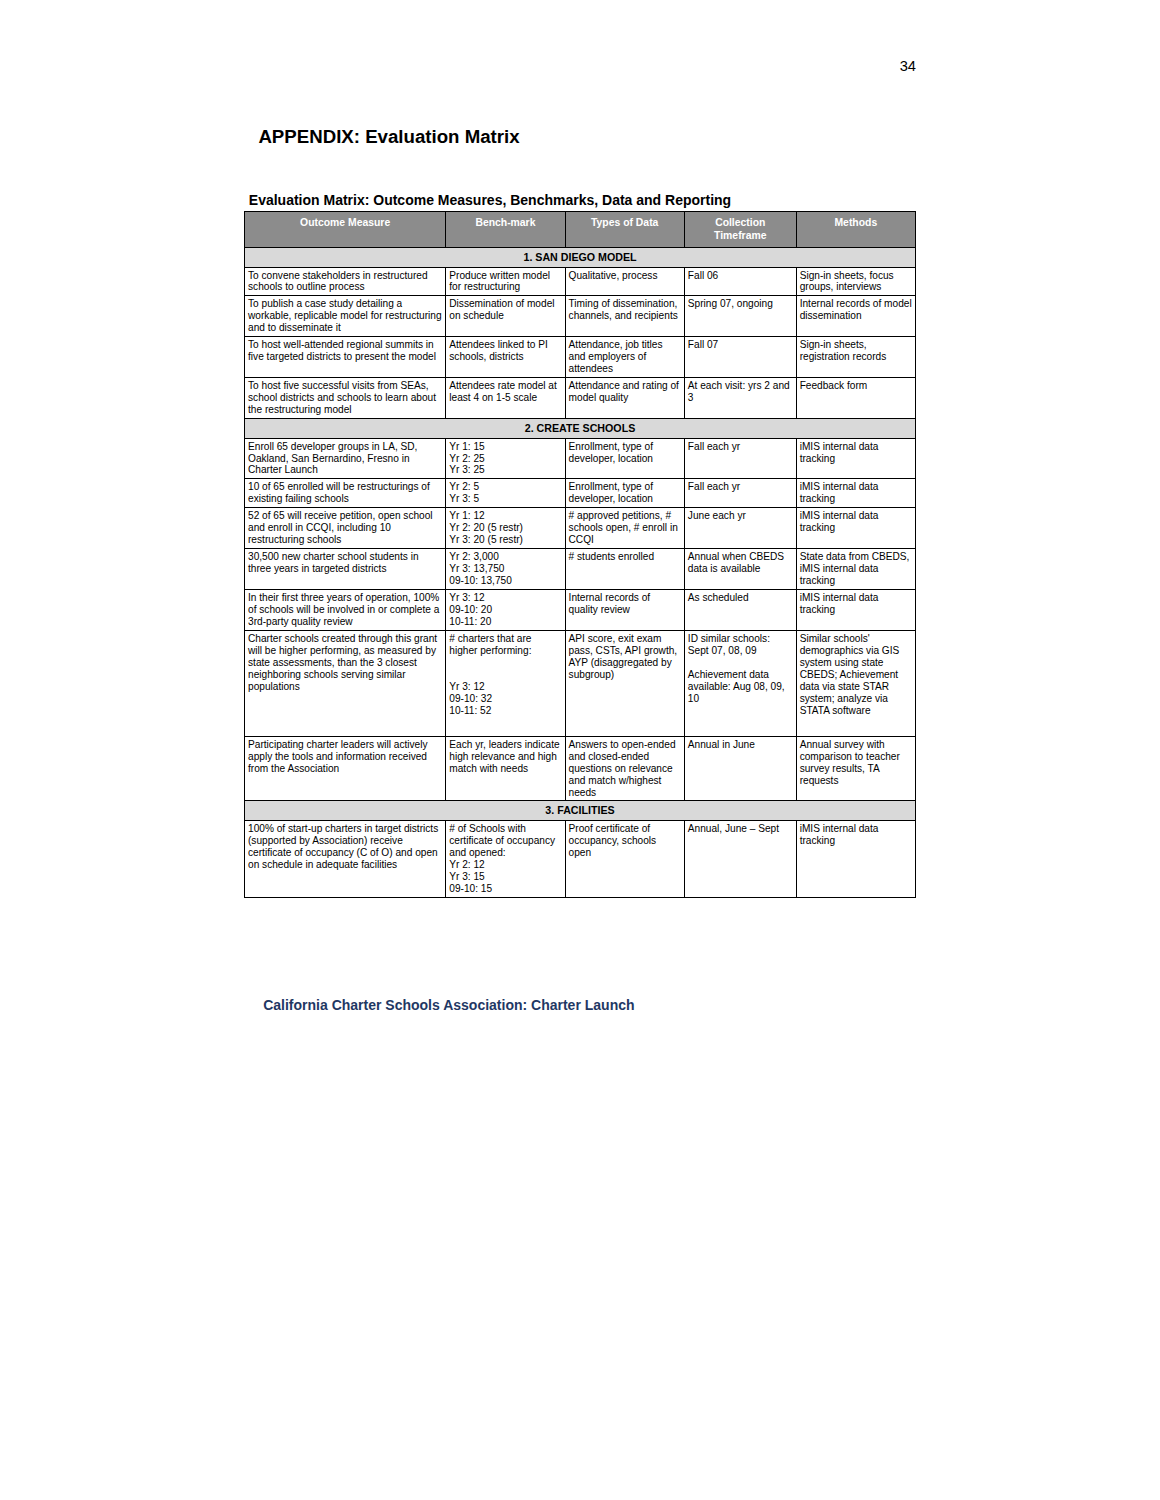34
APPENDIX: Evaluation Matrix
Evaluation Matrix: Outcome Measures, Benchmarks, Data and Reporting
| Outcome Measure | Bench-mark | Types of Data | Collection Timeframe | Methods |
| --- | --- | --- | --- | --- |
| 1. SAN DIEGO MODEL |
| To convene stakeholders in restructured schools to outline process | Produce written model for restructuring | Qualitative, process | Fall 06 | Sign-in sheets, focus groups, interviews |
| To publish a case study detailing a workable, replicable model for restructuring and to disseminate it | Dissemination of model on schedule | Timing of dissemination, channels, and recipients | Spring 07, ongoing | Internal records of model dissemination |
| To host well-attended regional summits in five targeted districts to present the model | Attendees linked to PI schools, districts | Attendance, job titles and employers of attendees | Fall 07 | Sign-in sheets, registration records |
| To host five successful visits from SEAs, school districts and schools to learn about the restructuring model | Attendees rate model at least 4 on 1-5 scale | Attendance and rating of model quality | At each visit: yrs 2 and 3 | Feedback form |
| 2. CREATE SCHOOLS |
| Enroll 65 developer groups in LA, SD, Oakland, San Bernardino, Fresno in Charter Launch | Yr 1: 15 Yr 2: 25 Yr 3: 25 | Enrollment, type of developer, location | Fall each yr | iMIS internal data tracking |
| 10 of 65 enrolled will be restructurings of existing failing schools | Yr 2: 5 Yr 3: 5 | Enrollment, type of developer, location | Fall each yr | iMIS internal data tracking |
| 52 of 65 will receive petition, open school and enroll in CCQI, including 10 restructuring schools | Yr 1: 12 Yr 2: 20 (5 restr) Yr 3: 20 (5 restr) | # approved petitions, # schools open, # enroll in CCQI | June each yr | iMIS internal data tracking |
| 30,500 new charter school students in three years in targeted districts | Yr 2: 3,000 Yr 3: 13,750 09-10: 13,750 | # students enrolled | Annual when CBEDS data is available | State data from CBEDS, iMIS internal data tracking |
| In their first three years of operation, 100% of schools will be involved in or complete a 3rd-party quality review | Yr 3: 12 09-10: 20 10-11: 20 | Internal records of quality review | As scheduled | iMIS internal data tracking |
| Charter schools created through this grant will be higher performing, as measured by state assessments, than the 3 closest neighboring schools serving similar populations | # charters that are higher performing: Yr 3: 12 09-10: 32 10-11: 52 | API score, exit exam pass, CSTs, API growth, AYP (disaggregated by subgroup) | ID similar schools: Sept 07, 08, 09 Achievement data available: Aug 08, 09, 10 | Similar schools' demographics via GIS system using state CBEDS; Achievement data via state STAR system; analyze via STATA software |
| Participating charter leaders will actively apply the tools and information received from the Association | Each yr, leaders indicate high relevance and high match with needs | Answers to open-ended and closed-ended questions on relevance and match w/highest needs | Annual in June | Annual survey with comparison to teacher survey results, TA requests |
| 3. FACILITIES |
| 100% of start-up charters in target districts (supported by Association) receive certificate of occupancy (C of O) and open on schedule in adequate facilities | # of Schools with certificate of occupancy and opened: Yr 2: 12 Yr 3: 15 09-10: 15 | Proof certificate of occupancy, schools open | Annual, June – Sept | iMIS internal data tracking |
California Charter Schools Association: Charter Launch